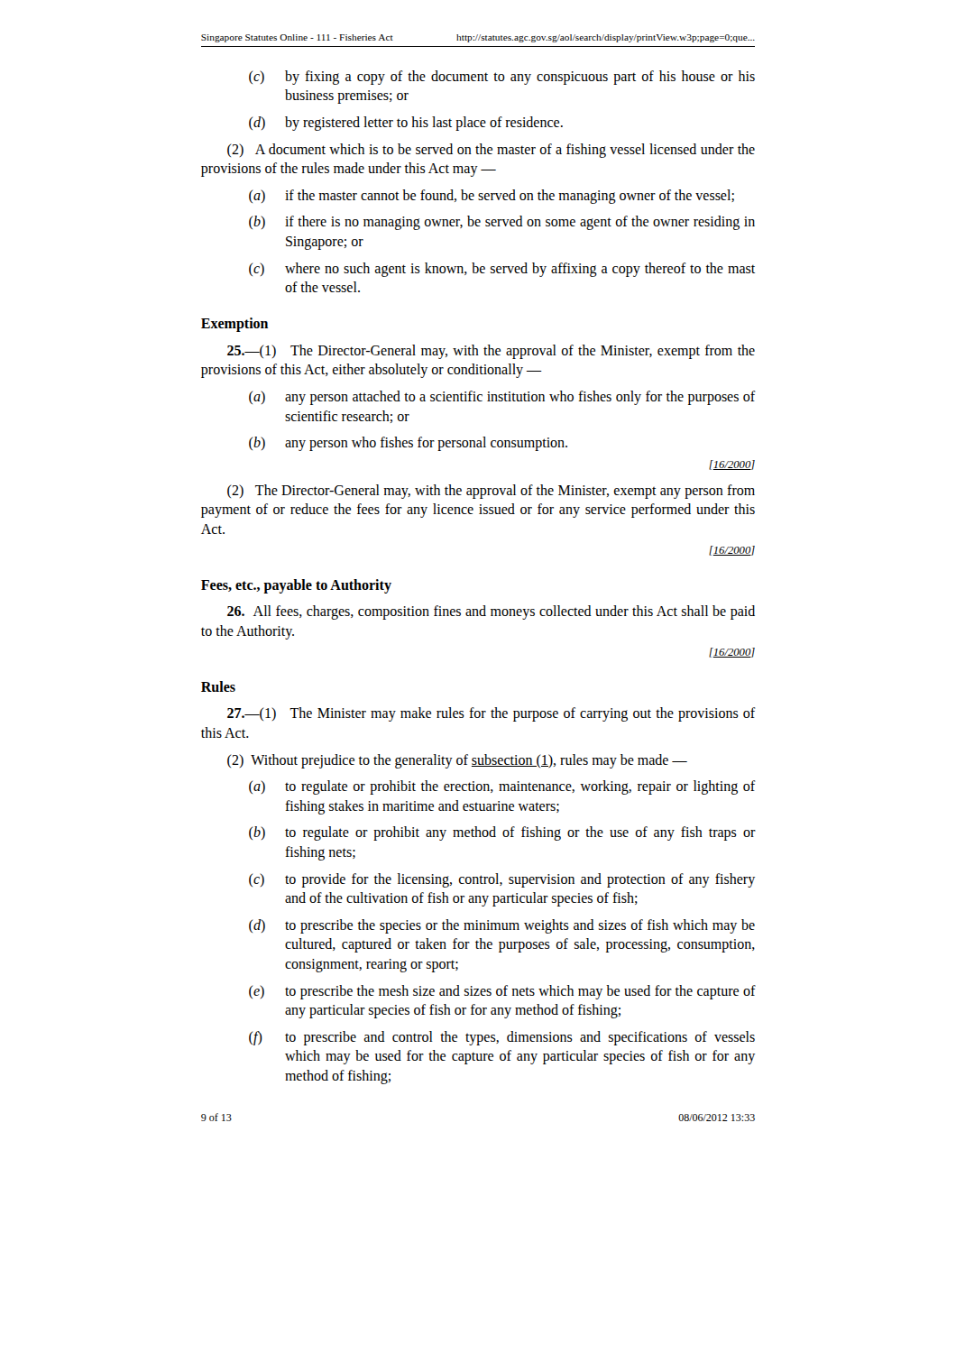Singapore Statutes Online - 111 - Fisheries Act
http://statutes.agc.gov.sg/aol/search/display/printView.w3p;page=0;que...
(c)
by fixing a copy of the document to any conspicuous part of his house or his business premises; or
(d)
by registered letter to his last place of residence.
(2) A document which is to be served on the master of a fishing vessel licensed under the provisions of the rules made under this Act may —
(a)
if the master cannot be found, be served on the managing owner of the vessel;
(b)
if there is no managing owner, be served on some agent of the owner residing in Singapore; or
(c)
where no such agent is known, be served by affixing a copy thereof to the mast of the vessel.
Exemption
25.—(1) The Director-General may, with the approval of the Minister, exempt from the provisions of this Act, either absolutely or conditionally —
(a)
any person attached to a scientific institution who fishes only for the purposes of scientific research; or
(b)
any person who fishes for personal consumption.
[16/2000]
(2) The Director-General may, with the approval of the Minister, exempt any person from payment of or reduce the fees for any licence issued or for any service performed under this Act.
[16/2000]
Fees, etc., payable to Authority
26. All fees, charges, composition fines and moneys collected under this Act shall be paid to the Authority.
[16/2000]
Rules
27.—(1) The Minister may make rules for the purpose of carrying out the provisions of this Act.
(2) Without prejudice to the generality of subsection (1), rules may be made —
(a)
to regulate or prohibit the erection, maintenance, working, repair or lighting of fishing stakes in maritime and estuarine waters;
(b)
to regulate or prohibit any method of fishing or the use of any fish traps or fishing nets;
(c)
to provide for the licensing, control, supervision and protection of any fishery and of the cultivation of fish or any particular species of fish;
(d)
to prescribe the species or the minimum weights and sizes of fish which may be cultured, captured or taken for the purposes of sale, processing, consumption, consignment, rearing or sport;
(e)
to prescribe the mesh size and sizes of nets which may be used for the capture of any particular species of fish or for any method of fishing;
(f)
to prescribe and control the types, dimensions and specifications of vessels which may be used for the capture of any particular species of fish or for any method of fishing;
9 of 13
08/06/2012 13:33